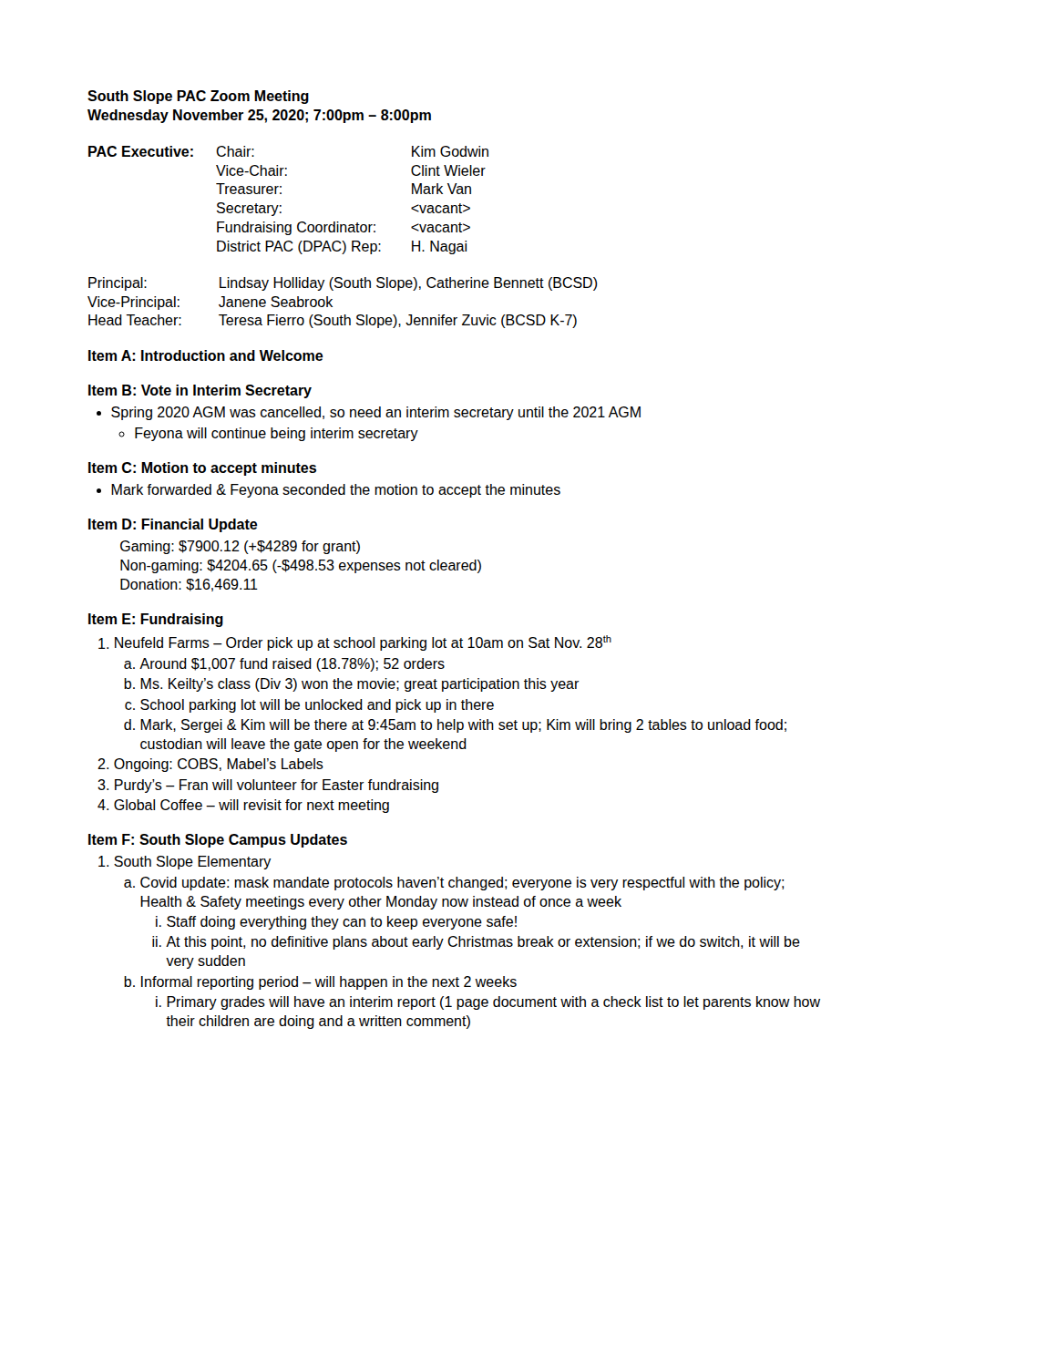South Slope PAC Zoom Meeting
Wednesday November 25, 2020; 7:00pm – 8:00pm
| PAC Executive: | Chair: | Kim Godwin |
| | Vice-Chair: | Clint Wieler |
| | Treasurer: | Mark Van |
| | Secretary: | <vacant> |
| | Fundraising Coordinator: | <vacant> |
| | District PAC (DPAC) Rep: | H. Nagai |
| Principal: | Lindsay Holliday (South Slope), Catherine Bennett (BCSD) |
| Vice-Principal: | Janene Seabrook |
| Head Teacher: | Teresa Fierro (South Slope), Jennifer Zuvic (BCSD K-7) |
Item A: Introduction and Welcome
Item B: Vote in Interim Secretary
Spring 2020 AGM was cancelled, so need an interim secretary until the 2021 AGM
Feyona will continue being interim secretary
Item C: Motion to accept minutes
Mark forwarded & Feyona seconded the motion to accept the minutes
Item D: Financial Update
Gaming: $7900.12 (+$4289 for grant)
Non-gaming: $4204.65 (-$498.53 expenses not cleared)
Donation: $16,469.11
Item E: Fundraising
Neufeld Farms – Order pick up at school parking lot at 10am on Sat Nov. 28th
Around $1,007 fund raised (18.78%); 52 orders
Ms. Keilty’s class (Div 3) won the movie; great participation this year
School parking lot will be unlocked and pick up in there
Mark, Sergei & Kim will be there at 9:45am to help with set up; Kim will bring 2 tables to unload food; custodian will leave the gate open for the weekend
Ongoing: COBS, Mabel’s Labels
Purdy’s – Fran will volunteer for Easter fundraising
Global Coffee – will revisit for next meeting
Item F: South Slope Campus Updates
South Slope Elementary
Covid update: mask mandate protocols haven’t changed; everyone is very respectful with the policy; Health & Safety meetings every other Monday now instead of once a week
Staff doing everything they can to keep everyone safe!
At this point, no definitive plans about early Christmas break or extension; if we do switch, it will be very sudden
Informal reporting period – will happen in the next 2 weeks
Primary grades will have an interim report (1 page document with a check list to let parents know how their children are doing and a written comment)